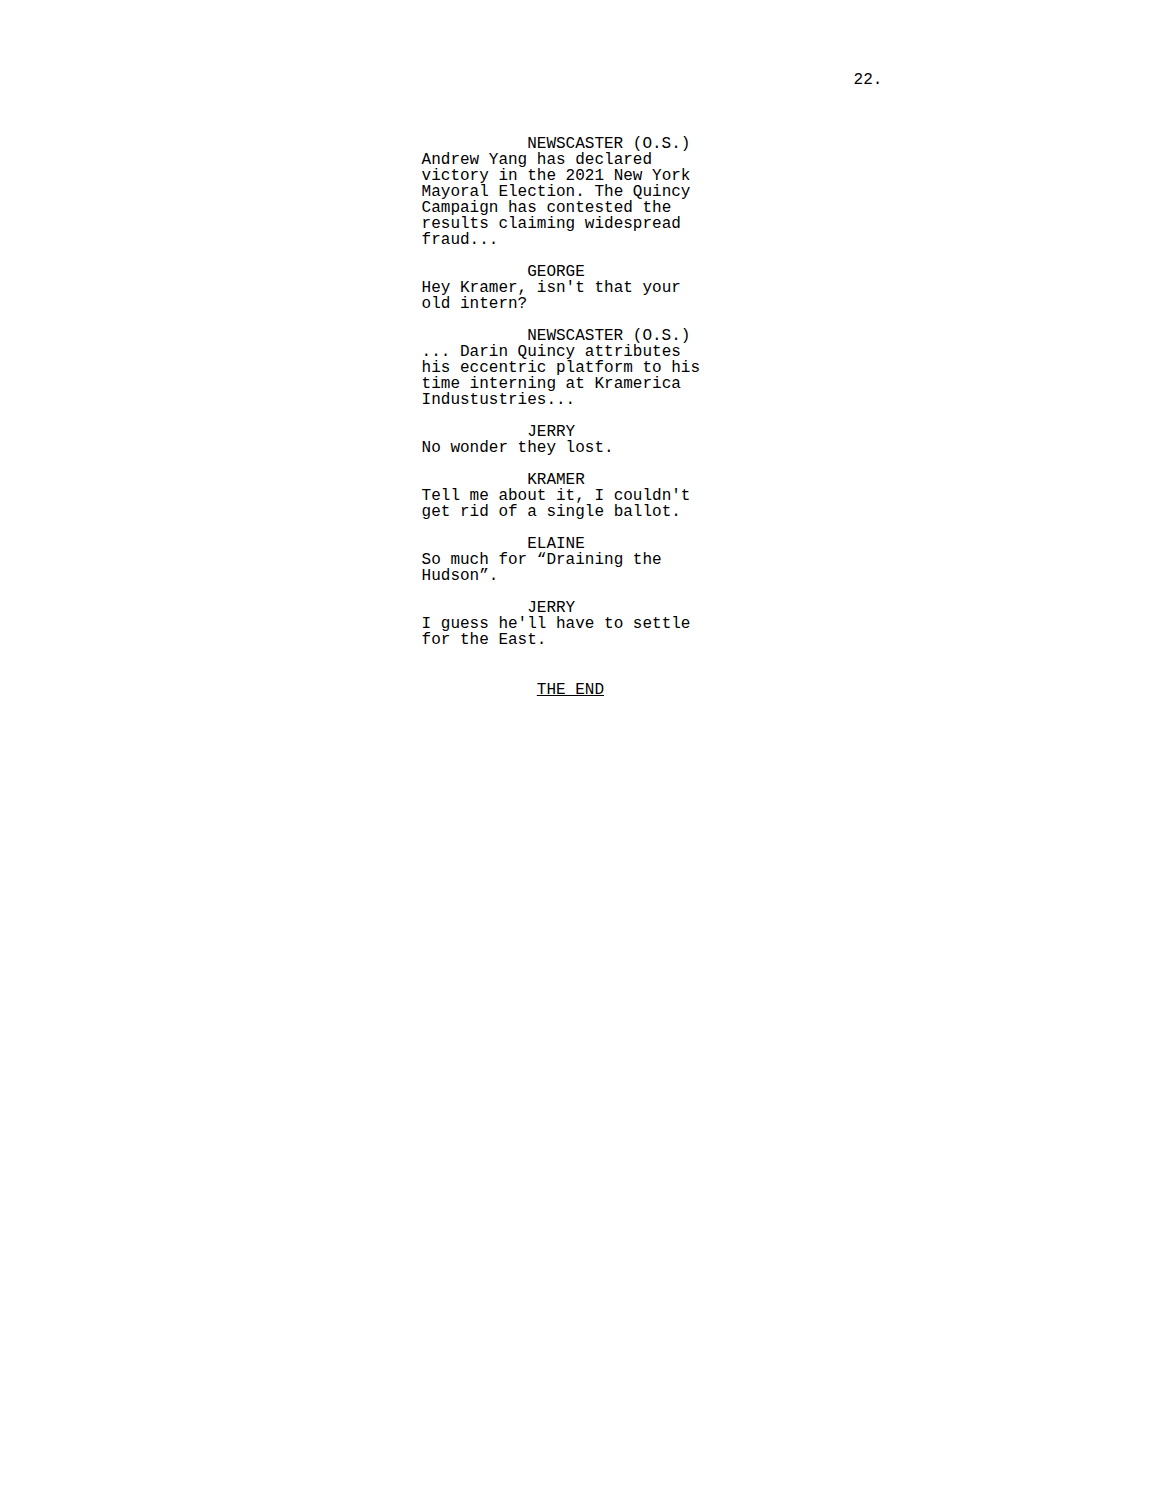22.
NEWSCASTER (O.S.)
Andrew Yang has declared victory in the 2021 New York Mayoral Election. The Quincy Campaign has contested the results claiming widespread fraud...
GEORGE
Hey Kramer, isn't that your old intern?
NEWSCASTER (O.S.)
... Darin Quincy attributes his eccentric platform to his time interning at Kramerica Industustries...
JERRY
No wonder they lost.
KRAMER
Tell me about it, I couldn't get rid of a single ballot.
ELAINE
So much for “Draining the Hudson”.
JERRY
I guess he'll have to settle for the East.
THE END